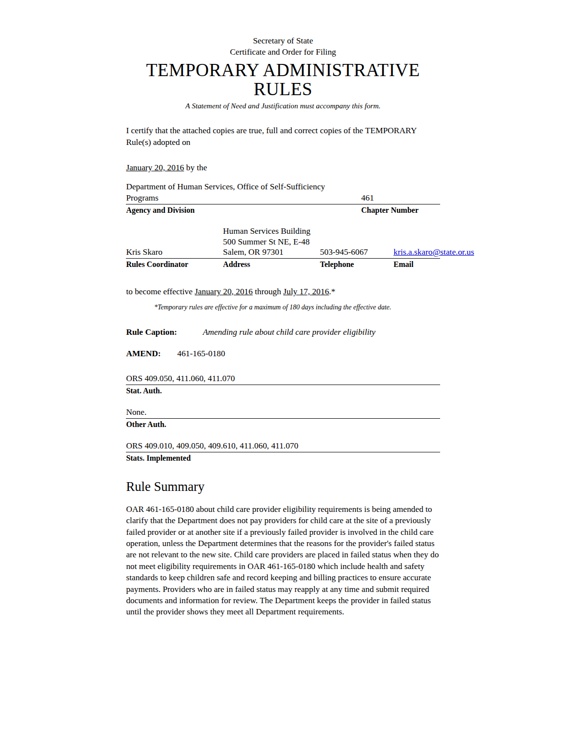Secretary of State
Certificate and Order for Filing
TEMPORARY ADMINISTRATIVE RULES
A Statement of Need and Justification must accompany this form.
I certify that the attached copies are true, full and correct copies of the TEMPORARY Rule(s) adopted on
January 20, 2016 by the
Department of Human Services, Office of Self-Sufficiency Programs
461
Agency and Division
Chapter Number
Kris Skaro
Human Services Building
500 Summer St NE, E-48
Salem, OR 97301
503-945-6067
kris.a.skaro@state.or.us
Rules Coordinator
Address
Telephone
Email
to become effective January 20, 2016 through July 17, 2016.*
*Temporary rules are effective for a maximum of 180 days including the effective date.
Rule Caption: Amending rule about child care provider eligibility
AMEND: 461-165-0180
ORS 409.050, 411.060, 411.070
Stat. Auth.
None.
Other Auth.
ORS 409.010, 409.050, 409.610, 411.060, 411.070
Stats. Implemented
Rule Summary
OAR 461-165-0180 about child care provider eligibility requirements is being amended to clarify that the Department does not pay providers for child care at the site of a previously failed provider or at another site if a previously failed provider is involved in the child care operation, unless the Department determines that the reasons for the provider's failed status are not relevant to the new site. Child care providers are placed in failed status when they do not meet eligibility requirements in OAR 461-165-0180 which include health and safety standards to keep children safe and record keeping and billing practices to ensure accurate payments. Providers who are in failed status may reapply at any time and submit required documents and information for review. The Department keeps the provider in failed status until the provider shows they meet all Department requirements.